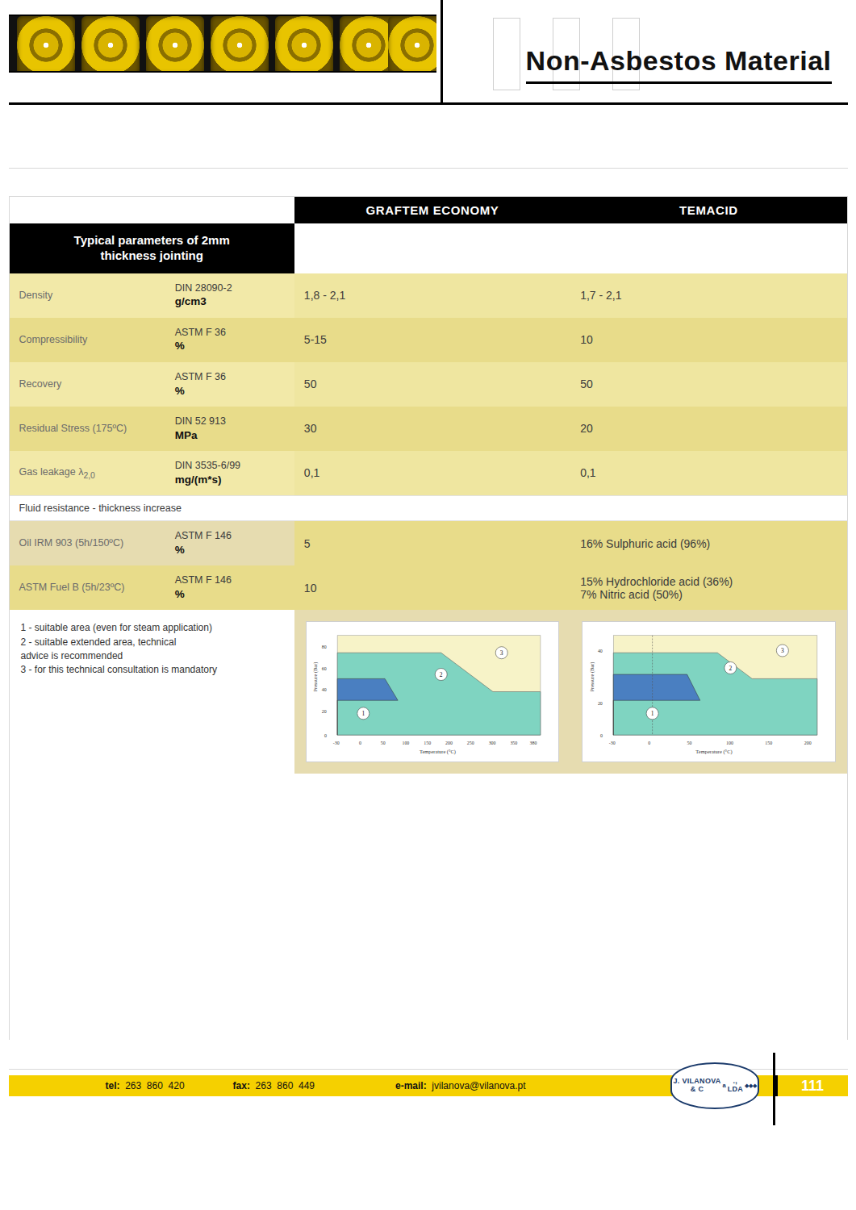Non-Asbestos Material
| | GRAFTEM ECONOMY | TEMACID |
| Typical parameters of 2mm thickness jointing | | |
| Density | DIN 28090-2 g/cm3 | 1,8 - 2,1 | 1,7 - 2,1 |
| Compressibility | ASTM F 36 % | 5-15 | 10 |
| Recovery | ASTM F 36 % | 50 | 50 |
| Residual Stress (175ºC) | DIN 52 913 MPa | 30 | 20 |
| Gas leakage λ 2,0 | DIN 3535-6/99 mg/(m*s) | 0,1 | 0,1 |
| Fluid resistance - thickness increase |
| Oil IRM 903 (5h/150ºC) | ASTM F 146 % | 5 | 16% Sulphuric acid (96%) |
| ASTM Fuel B (5h/23ºC) | ASTM F 146 % | 10 | 15% Hydrochloride acid (36%) 7% Nitric acid (50%) |
| 1 - suitable area (even for steam application) 2 - suitable extended area, technical advice is recommended 3 - for this technical consultation is mandatory | | |
tel: 263 860 420 fax: 263 860 449 e-mail: jvilanova@vilanova.pt
J. VILANOVA & Ca., LDA◆◆◆
111